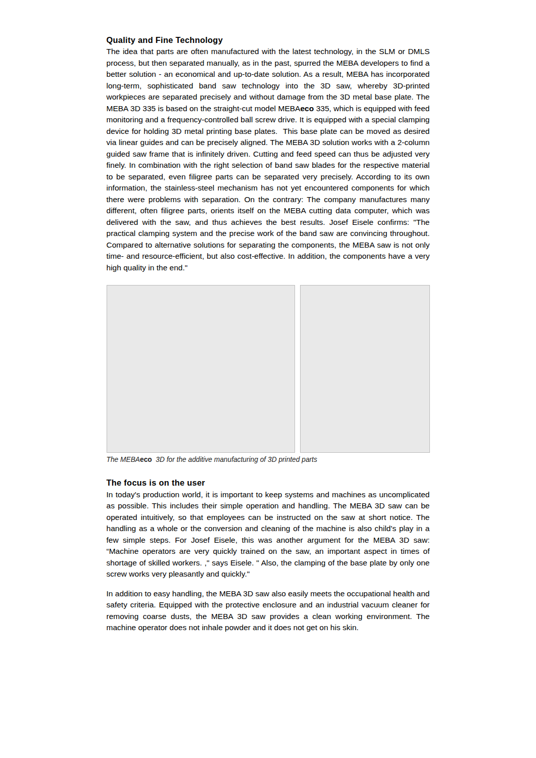Quality and Fine Technology
The idea that parts are often manufactured with the latest technology, in the SLM or DMLS process, but then separated manually, as in the past, spurred the MEBA developers to find a better solution - an economical and up-to-date solution. As a result, MEBA has incorporated long-term, sophisticated band saw technology into the 3D saw, whereby 3D-printed workpieces are separated precisely and without damage from the 3D metal base plate. The MEBA 3D 335 is based on the straight-cut model MEBAeco 335, which is equipped with feed monitoring and a frequency-controlled ball screw drive. It is equipped with a special clamping device for holding 3D metal printing base plates. This base plate can be moved as desired via linear guides and can be precisely aligned. The MEBA 3D solution works with a 2-column guided saw frame that is infinitely driven. Cutting and feed speed can thus be adjusted very finely. In combination with the right selection of band saw blades for the respective material to be separated, even filigree parts can be separated very precisely. According to its own information, the stainless-steel mechanism has not yet encountered components for which there were problems with separation. On the contrary: The company manufactures many different, often filigree parts, orients itself on the MEBA cutting data computer, which was delivered with the saw, and thus achieves the best results. Josef Eisele confirms: "The practical clamping system and the precise work of the band saw are convincing throughout. Compared to alternative solutions for separating the components, the MEBA saw is not only time- and resource-efficient, but also cost-effective. In addition, the components have a very high quality in the end."
The MEBAeco 3D for the additive manufacturing of 3D printed parts
The focus is on the user
In today's production world, it is important to keep systems and machines as uncomplicated as possible. This includes their simple operation and handling. The MEBA 3D saw can be operated intuitively, so that employees can be instructed on the saw at short notice. The handling as a whole or the conversion and cleaning of the machine is also child's play in a few simple steps. For Josef Eisele, this was another argument for the MEBA 3D saw: “Machine operators are very quickly trained on the saw, an important aspect in times of shortage of skilled workers. ," says Eisele. " Also, the clamping of the base plate by only one screw works very pleasantly and quickly."
In addition to easy handling, the MEBA 3D saw also easily meets the occupational health and safety criteria. Equipped with the protective enclosure and an industrial vacuum cleaner for removing coarse dusts, the MEBA 3D saw provides a clean working environment. The machine operator does not inhale powder and it does not get on his skin.